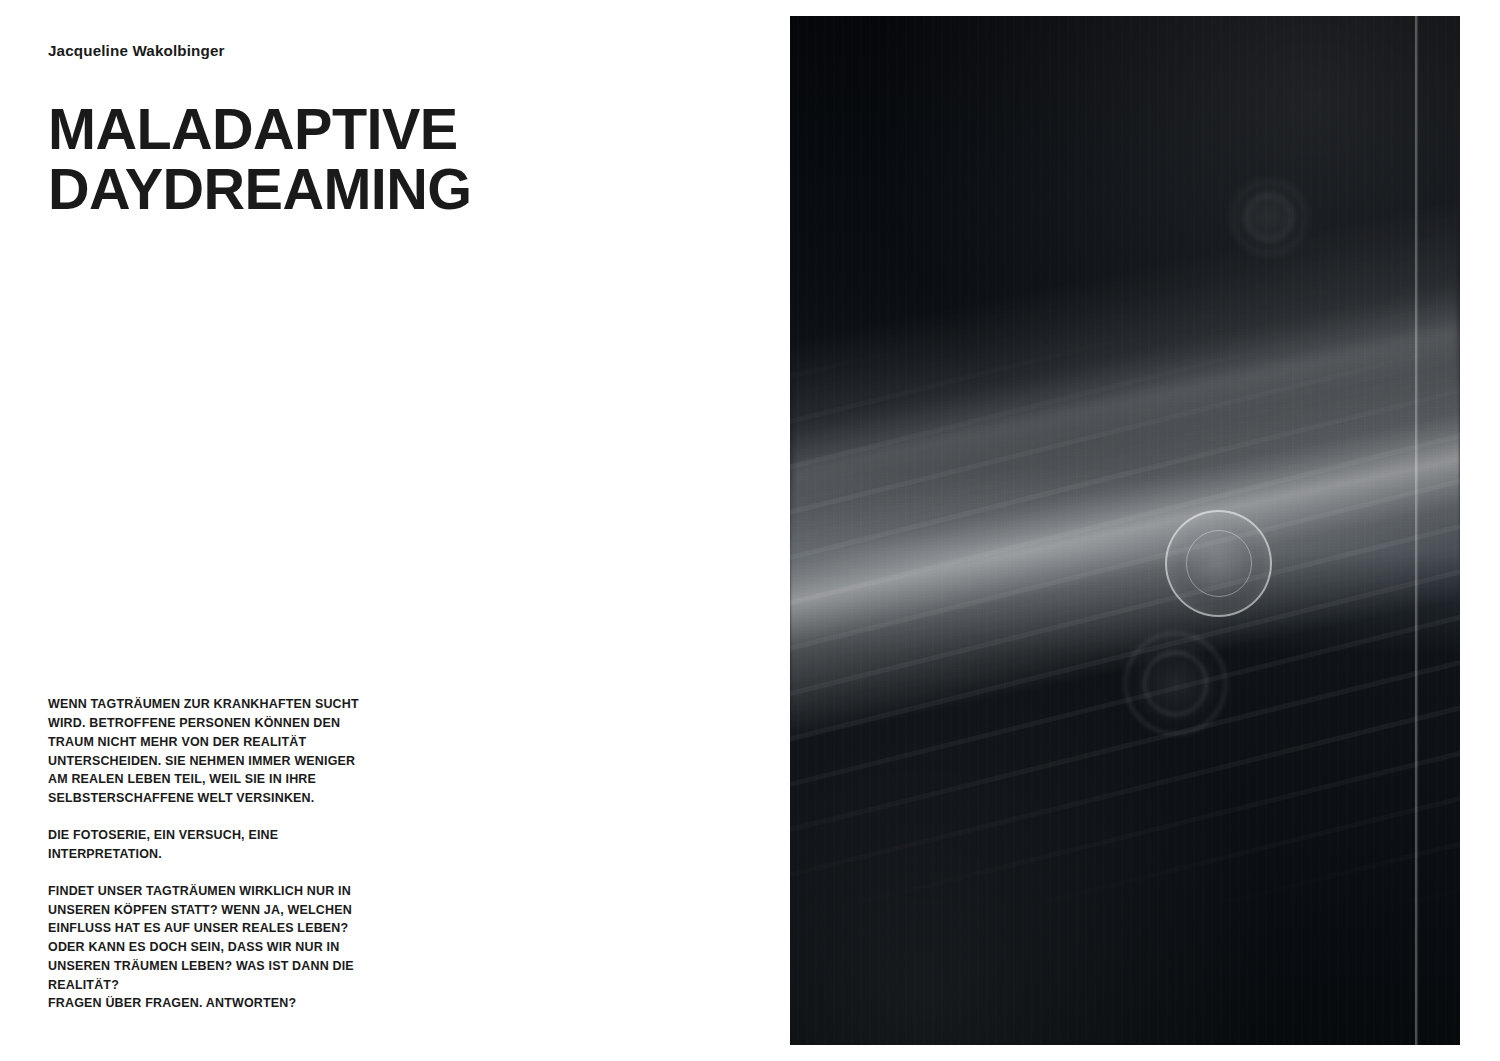Jacqueline Wakolbinger
Maladaptive
Daydreaming
Wenn Tagträumen zur krankhaften Sucht wird. Betroffene Personen können den Traum nicht mehr von der Realität unterscheiden. Sie nehmen immer weniger am realen Leben teil, weil sie in ihre selbsterschaffene Welt versinken.
Die Fotoserie, ein Versuch, eine Interpretation.
Findet unser Tagträumen wirklich nur in unseren Köpfen statt? Wenn ja, welchen Einfluss hat es auf unser reales Leben? Oder kann es doch sein, dass wir nur in unseren Träumen leben? Was ist dann die Realität?
Fragen über Fragen. Antworten?